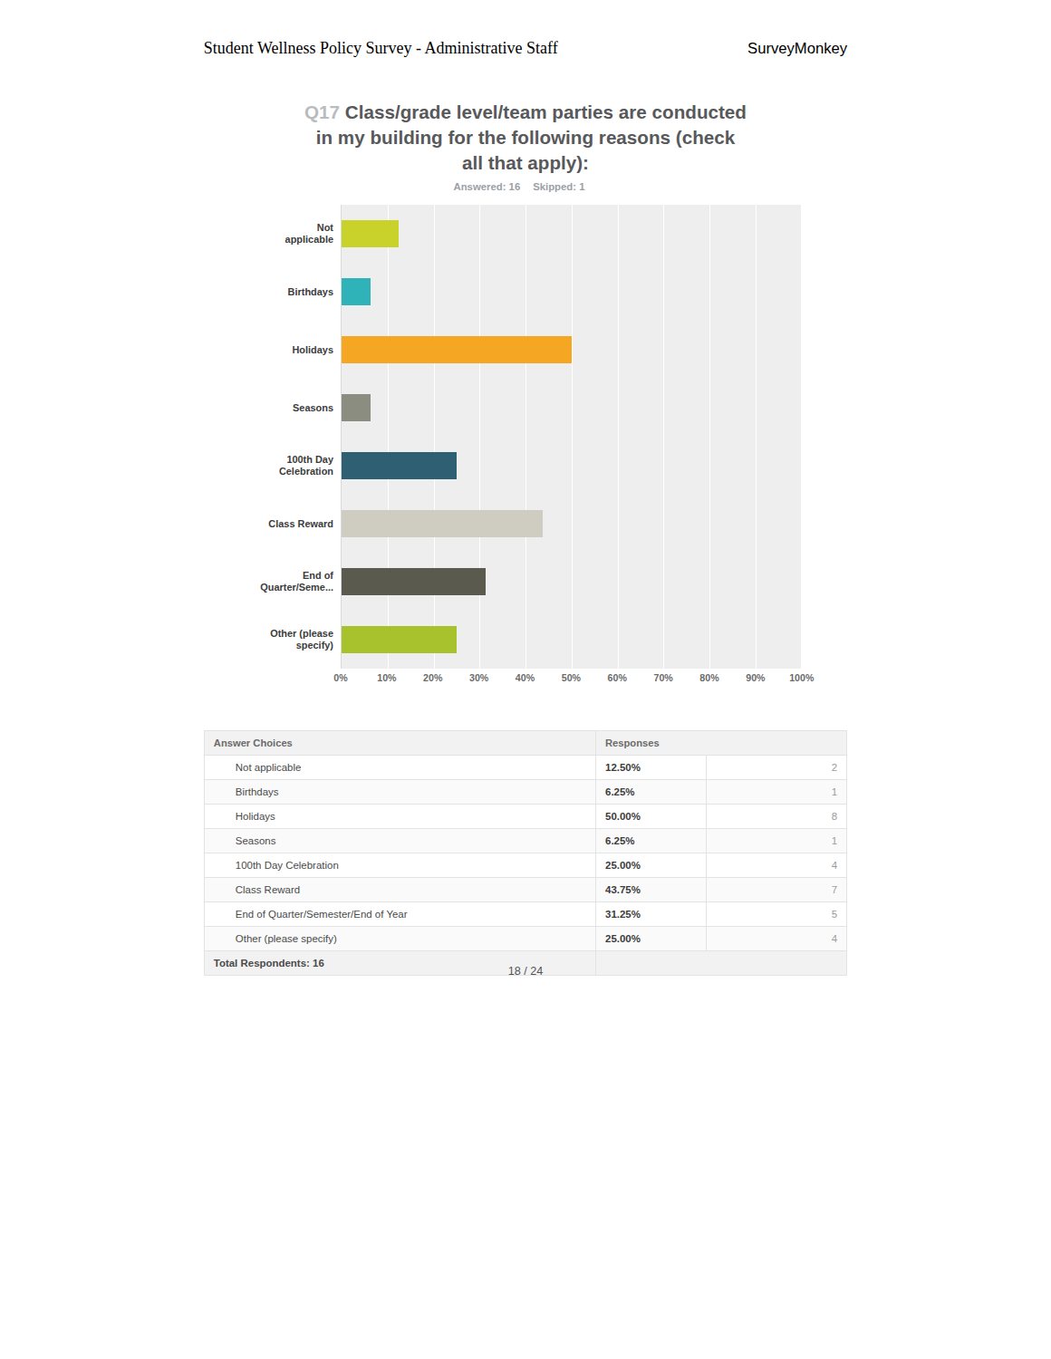Student Wellness Policy Survey - Administrative Staff
SurveyMonkey
Q17 Class/grade level/team parties are conducted in my building for the following reasons (check all that apply):
Answered: 16 Skipped: 1
Not
applicable
Birthdays
Holidays
Seasons
100th Day
Celebration
Class Reward
End of
Quarter/Seme...
Other (please
specify)
0% 10% 20% 30% 40% 50% 60% 70% 80% 90% 100%
| Answer Choices | Responses |
| --- | --- |
| Not applicable | 12.50% | 2 |
| Birthdays | 6.25% | 1 |
| Holidays | 50.00% | 8 |
| Seasons | 6.25% | 1 |
| 100th Day Celebration | 25.00% | 4 |
| Class Reward | 43.75% | 7 |
| End of Quarter/Semester/End of Year | 31.25% | 5 |
| Other (please specify) | 25.00% | 4 |
| Total Respondents: 16 | |
18 / 24